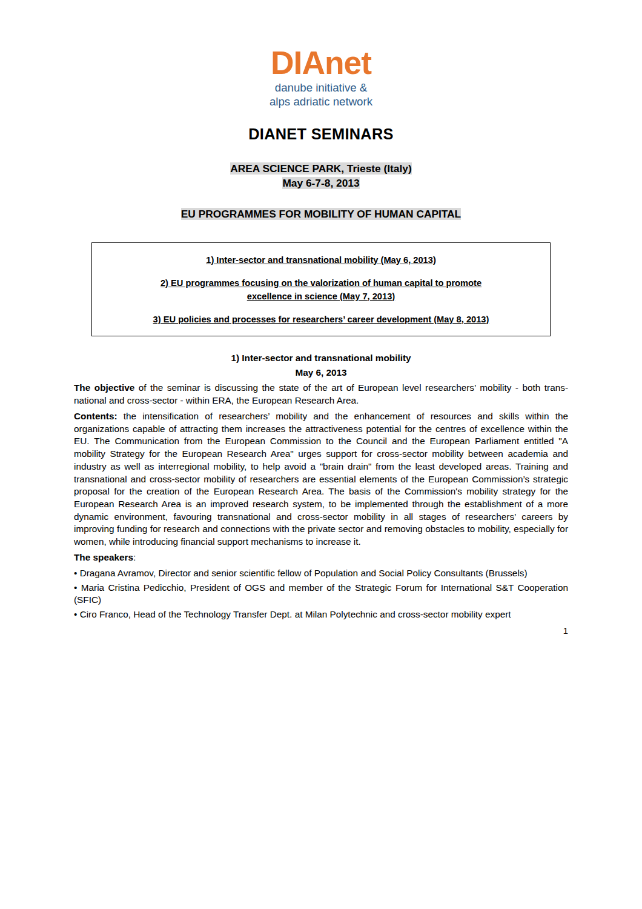DIA net
danube initiative &
alps adriatic network
DIANET SEMINARS
AREA SCIENCE PARK, Trieste (Italy)
May 6-7-8, 2013
EU PROGRAMMES FOR MOBILITY OF HUMAN CAPITAL
1) Inter-sector and transnational mobility (May 6, 2013)
2) EU programmes focusing on the valorization of human capital to promote
excellence in science (May 7, 2013)
3) EU policies and processes for researchers’ career development (May 8, 2013)
1) Inter-sector and transnational mobility
May 6, 2013
The objective of the seminar is discussing the state of the art of European level researchers’ mobility - both trans-national and cross-sector - within ERA, the European Research Area.
Contents: the intensification of researchers’ mobility and the enhancement of resources and skills within the organizations capable of attracting them increases the attractiveness potential for the centres of excellence within the EU. The Communication from the European Commission to the Council and the European Parliament entitled "A mobility Strategy for the European Research Area" urges support for cross-sector mobility between academia and industry as well as interregional mobility, to help avoid a "brain drain" from the least developed areas. Training and transnational and cross-sector mobility of researchers are essential elements of the European Commission’s strategic proposal for the creation of the European Research Area. The basis of the Commission's mobility strategy for the European Research Area is an improved research system, to be implemented through the establishment of a more dynamic environment, favouring transnational and cross-sector mobility in all stages of researchers’ careers by improving funding for research and connections with the private sector and removing obstacles to mobility, especially for women, while introducing financial support mechanisms to increase it.
The speakers:
• Dragana Avramov, Director and senior scientific fellow of Population and Social Policy Consultants (Brussels)
• Maria Cristina Pedicchio, President of OGS and member of the Strategic Forum for International S&T Cooperation (SFIC)
• Ciro Franco, Head of the Technology Transfer Dept. at Milan Polytechnic and cross-sector mobility expert
1